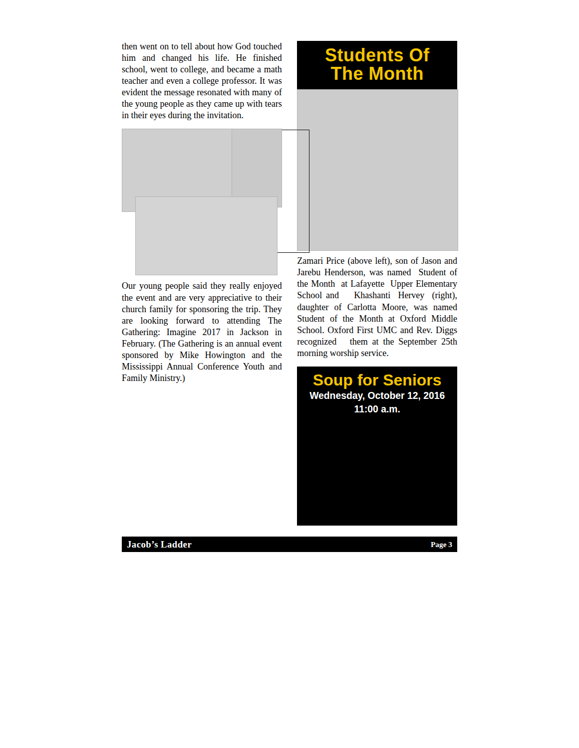then went on to tell about how God touched him and changed his life. He finished school, went to college, and became a math teacher and even a college professor. It was evident the message resonated with many of the young people as they came up with tears in their eyes during the invitation.
Our young people said they really enjoyed the event and are very appreciative to their church family for sponsoring the trip. They are looking forward to attending The Gathering: Imagine 2017 in Jackson in February. (The Gathering is an annual event sponsored by Mike Howington and the Mississippi Annual Conference Youth and Family Ministry.)
Students Of The Month
Zamari Price (above left), son of Jason and Jarebu Henderson, was named Student of the Month at Lafayette Upper Elementary School and Khashanti Hervey (right), daughter of Carlotta Moore, was named Student of the Month at Oxford Middle School. Oxford First UMC and Rev. Diggs recognized them at the September 25th morning worship service.
Soup for Seniors Wednesday, October 12, 2016 11:00 a.m.
Jacob’s Ladder Page 3